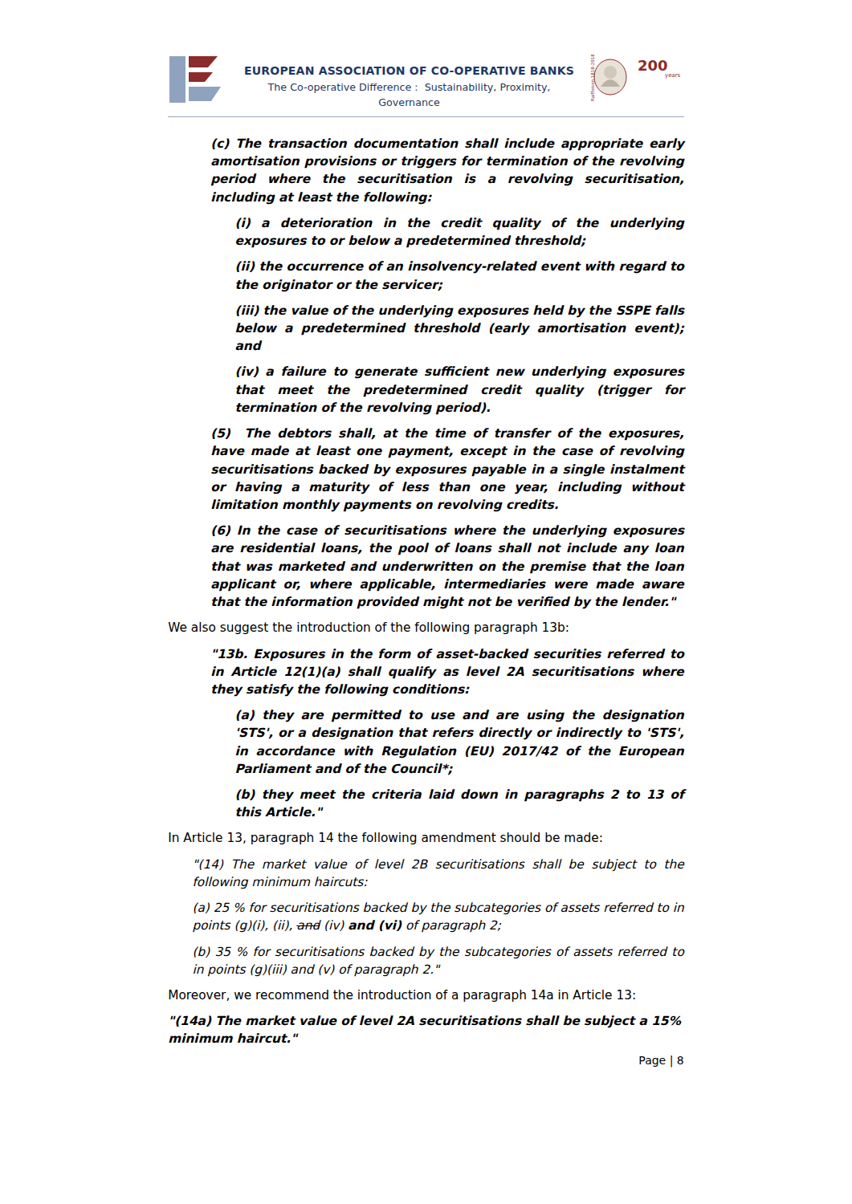EUROPEAN ASSOCIATION OF CO-OPERATIVE BANKS
The Co-operative Difference : Sustainability, Proximity, Governance
200 years Raiffeisen 1818-2018
(c) The transaction documentation shall include appropriate early amortisation provisions or triggers for termination of the revolving period where the securitisation is a revolving securitisation, including at least the following:
(i) a deterioration in the credit quality of the underlying exposures to or below a predetermined threshold;
(ii) the occurrence of an insolvency-related event with regard to the originator or the servicer;
(iii) the value of the underlying exposures held by the SSPE falls below a predetermined threshold (early amortisation event); and
(iv) a failure to generate sufficient new underlying exposures that meet the predetermined credit quality (trigger for termination of the revolving period).
(5) The debtors shall, at the time of transfer of the exposures, have made at least one payment, except in the case of revolving securitisations backed by exposures payable in a single instalment or having a maturity of less than one year, including without limitation monthly payments on revolving credits.
(6) In the case of securitisations where the underlying exposures are residential loans, the pool of loans shall not include any loan that was marketed and underwritten on the premise that the loan applicant or, where applicable, intermediaries were made aware that the information provided might not be verified by the lender."
We also suggest the introduction of the following paragraph 13b:
"13b. Exposures in the form of asset-backed securities referred to in Article 12(1)(a) shall qualify as level 2A securitisations where they satisfy the following conditions:
(a) they are permitted to use and are using the designation 'STS', or a designation that refers directly or indirectly to 'STS', in accordance with Regulation (EU) 2017/42 of the European Parliament and of the Council*;
(b) they meet the criteria laid down in paragraphs 2 to 13 of this Article."
In Article 13, paragraph 14 the following amendment should be made:
"(14) The market value of level 2B securitisations shall be subject to the following minimum haircuts:
(a) 25 % for securitisations backed by the subcategories of assets referred to in points (g)(i), (ii), and (iv) and (vi) of paragraph 2;
(b) 35 % for securitisations backed by the subcategories of assets referred to in points (g)(iii) and (v) of paragraph 2."
Moreover, we recommend the introduction of a paragraph 14a in Article 13:
"(14a) The market value of level 2A securitisations shall be subject a 15% minimum haircut."
Page | 8